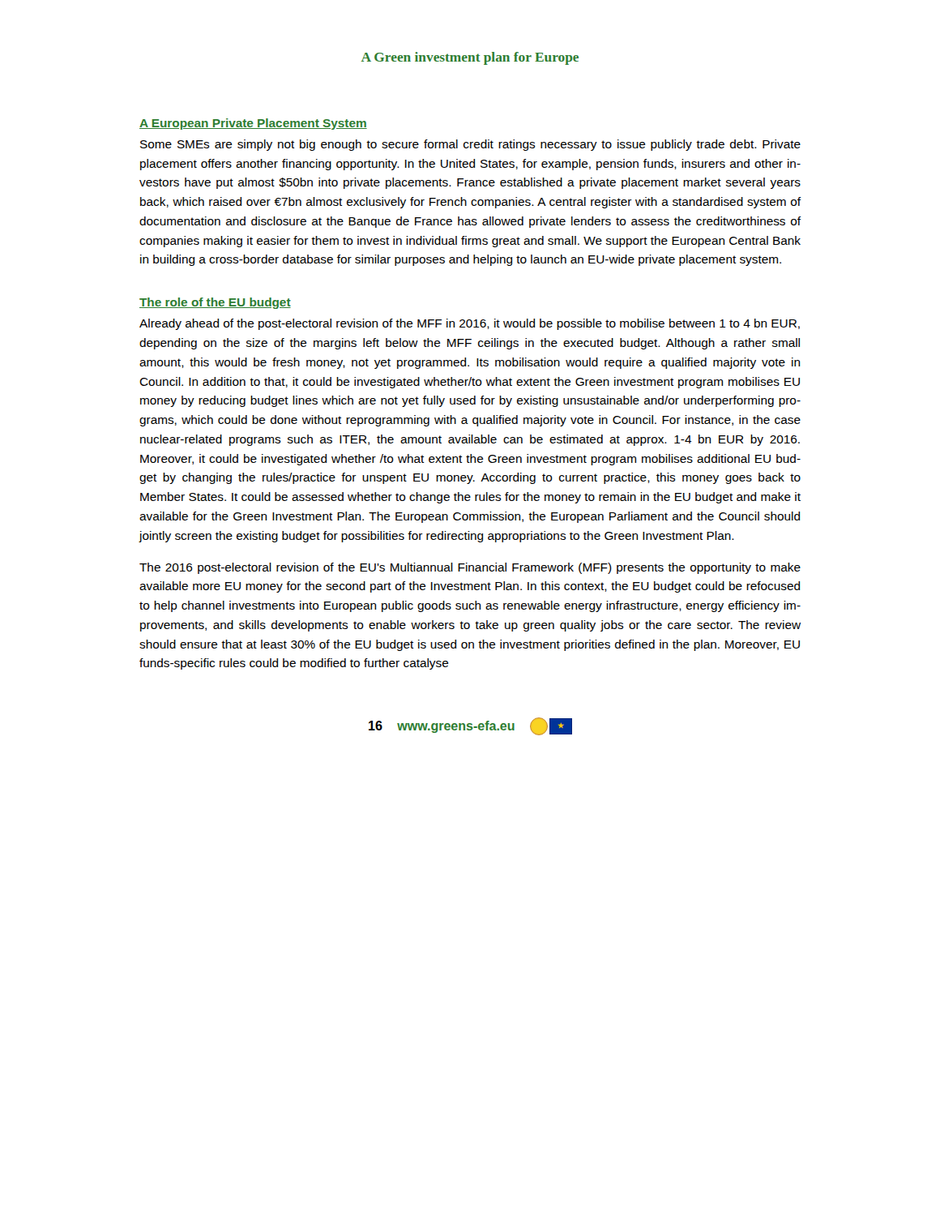A Green investment plan for Europe
A European Private Placement System
Some SMEs are simply not big enough to secure formal credit ratings necessary to issue publicly trade debt. Private placement offers another financing opportunity. In the United States, for example, pension funds, insurers and other investors have put almost $50bn into private placements. France established a private placement market several years back, which raised over €7bn almost exclusively for French companies. A central register with a standardised system of documentation and disclosure at the Banque de France has allowed private lenders to assess the creditworthiness of companies making it easier for them to invest in individual firms great and small. We support the European Central Bank in building a cross-border database for similar purposes and helping to launch an EU-wide private placement system.
The role of the EU budget
Already ahead of the post-electoral revision of the MFF in 2016, it would be possible to mobilise between 1 to 4 bn EUR, depending on the size of the margins left below the MFF ceilings in the executed budget. Although a rather small amount, this would be fresh money, not yet programmed. Its mobilisation would require a qualified majority vote in Council. In addition to that, it could be investigated whether/to what extent the Green investment program mobilises EU money by reducing budget lines which are not yet fully used for by existing unsustainable and/or underperforming programs, which could be done without reprogramming with a qualified majority vote in Council. For instance, in the case nuclear-related programs such as ITER, the amount available can be estimated at approx. 1-4 bn EUR by 2016. Moreover, it could be investigated whether /to what extent the Green investment program mobilises additional EU budget by changing the rules/practice for unspent EU money. According to current practice, this money goes back to Member States. It could be assessed whether to change the rules for the money to remain in the EU budget and make it available for the Green Investment Plan. The European Commission, the European Parliament and the Council should jointly screen the existing budget for possibilities for redirecting appropriations to the Green Investment Plan.
The 2016 post-electoral revision of the EU's Multiannual Financial Framework (MFF) presents the opportunity to make available more EU money for the second part of the Investment Plan. In this context, the EU budget could be refocused to help channel investments into European public goods such as renewable energy infrastructure, energy efficiency improvements, and skills developments to enable workers to take up green quality jobs or the care sector. The review should ensure that at least 30% of the EU budget is used on the investment priorities defined in the plan. Moreover, EU funds-specific rules could be modified to further catalyse
16 www.greens-efa.eu